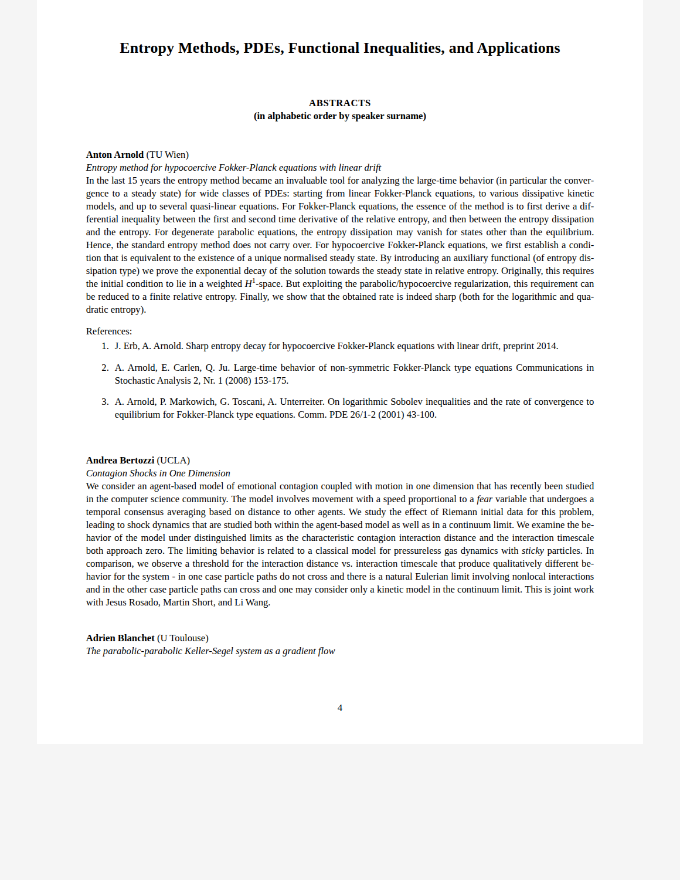Entropy Methods, PDEs, Functional Inequalities, and Applications
ABSTRACTS
(in alphabetic order by speaker surname)
Anton Arnold (TU Wien)
Entropy method for hypocoercive Fokker-Planck equations with linear drift
In the last 15 years the entropy method became an invaluable tool for analyzing the large-time behavior (in particular the convergence to a steady state) for wide classes of PDEs: starting from linear Fokker-Planck equations, to various dissipative kinetic models, and up to several quasi-linear equations. For Fokker-Planck equations, the essence of the method is to first derive a differential inequality between the first and second time derivative of the relative entropy, and then between the entropy dissipation and the entropy. For degenerate parabolic equations, the entropy dissipation may vanish for states other than the equilibrium. Hence, the standard entropy method does not carry over. For hypocoercive Fokker-Planck equations, we first establish a condition that is equivalent to the existence of a unique normalised steady state. By introducing an auxiliary functional (of entropy dissipation type) we prove the exponential decay of the solution towards the steady state in relative entropy. Originally, this requires the initial condition to lie in a weighted H1-space. But exploiting the parabolic/hypocoercive regularization, this requirement can be reduced to a finite relative entropy. Finally, we show that the obtained rate is indeed sharp (both for the logarithmic and quadratic entropy).
References:
J. Erb, A. Arnold. Sharp entropy decay for hypocoercive Fokker-Planck equations with linear drift, preprint 2014.
A. Arnold, E. Carlen, Q. Ju. Large-time behavior of non-symmetric Fokker-Planck type equations Communications in Stochastic Analysis 2, Nr. 1 (2008) 153-175.
A. Arnold, P. Markowich, G. Toscani, A. Unterreiter. On logarithmic Sobolev inequalities and the rate of convergence to equilibrium for Fokker-Planck type equations. Comm. PDE 26/1-2 (2001) 43-100.
Andrea Bertozzi (UCLA)
Contagion Shocks in One Dimension
We consider an agent-based model of emotional contagion coupled with motion in one dimension that has recently been studied in the computer science community. The model involves movement with a speed proportional to a fear variable that undergoes a temporal consensus averaging based on distance to other agents. We study the effect of Riemann initial data for this problem, leading to shock dynamics that are studied both within the agent-based model as well as in a continuum limit. We examine the behavior of the model under distinguished limits as the characteristic contagion interaction distance and the interaction timescale both approach zero. The limiting behavior is related to a classical model for pressureless gas dynamics with sticky particles. In comparison, we observe a threshold for the interaction distance vs. interaction timescale that produce qualitatively different behavior for the system - in one case particle paths do not cross and there is a natural Eulerian limit involving nonlocal interactions and in the other case particle paths can cross and one may consider only a kinetic model in the continuum limit. This is joint work with Jesus Rosado, Martin Short, and Li Wang.
Adrien Blanchet (U Toulouse)
The parabolic-parabolic Keller-Segel system as a gradient flow
4